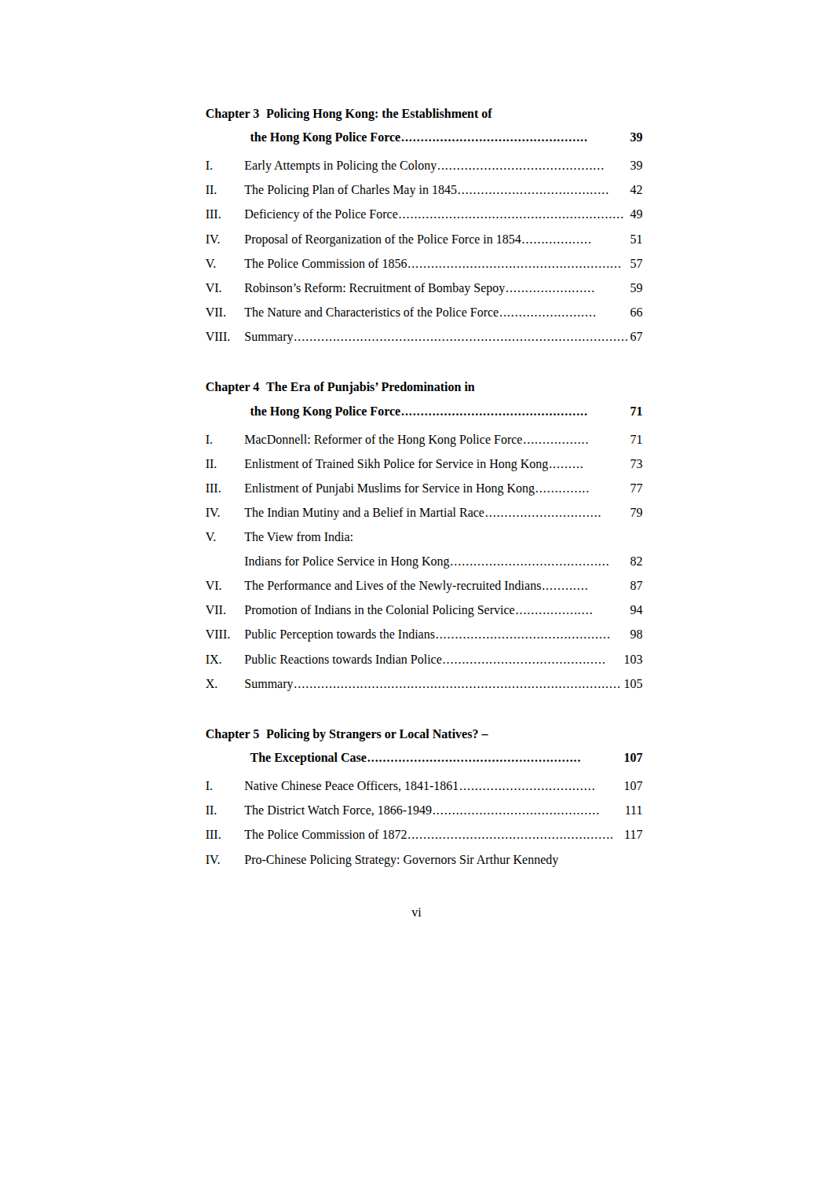Chapter 3 Policing Hong Kong: the Establishment of
the Hong Kong Police Force ................................................ 39
I. Early Attempts in Policing the Colony ........................................... 39
II. The Policing Plan of Charles May in 1845 ....................................... 42
III. Deficiency of the Police Force .......................................................... 49
IV. Proposal of Reorganization of the Police Force in 1854 .................. 51
V. The Police Commission of 1856 ....................................................... 57
VI. Robinson’s Reform: Recruitment of Bombay Sepoy ....................... 59
VII. The Nature and Characteristics of the Police Force ......................... 66
VIII. Summary .......................................................................................... 67
Chapter 4 The Era of Punjabis’ Predomination in
the Hong Kong Police Force ................................................ 71
I. MacDonnell: Reformer of the Hong Kong Police Force ................. 71
II. Enlistment of Trained Sikh Police for Service in Hong Kong ......... 73
III. Enlistment of Punjabi Muslims for Service in Hong Kong .............. 77
IV. The Indian Mutiny and a Belief in Martial Race .............................. 79
V. The View from India: Indians for Police Service in Hong Kong ......................................... 82
VI. The Performance and Lives of the Newly-recruited Indians ............ 87
VII. Promotion of Indians in the Colonial Policing Service .................... 94
VIII. Public Perception towards the Indians ............................................. 98
IX. Public Reactions towards Indian Police .......................................... 103
X. Summary ........................................................................................ 105
Chapter 5 Policing by Strangers or Local Natives? –
The Exceptional Case ....................................................... 107
I. Native Chinese Peace Officers, 1841-1861 ................................... 107
II. The District Watch Force, 1866-1949 ........................................... 111
III. The Police Commission of 1872 ..................................................... 117
IV. Pro-Chinese Policing Strategy: Governors Sir Arthur Kennedy
vi